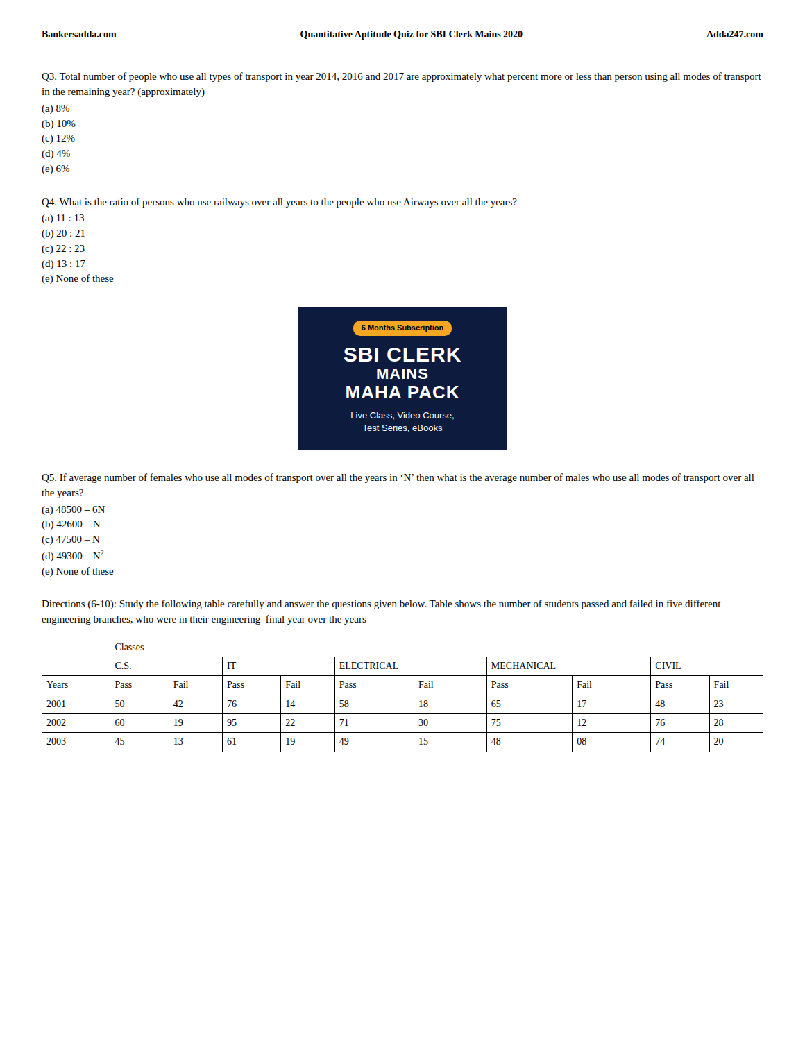Bankersadda.com
Quantitative Aptitude Quiz for SBI Clerk Mains 2020
Adda247.com
Q3. Total number of people who use all types of transport in year 2014, 2016 and 2017 are approximately what percent more or less than person using all modes of transport in the remaining year? (approximately)
(a) 8%
(b) 10%
(c) 12%
(d) 4%
(e) 6%
Q4. What is the ratio of persons who use railways over all years to the people who use Airways over all the years?
(a) 11 : 13
(b) 20 : 21
(c) 22 : 23
(d) 13 : 17
(e) None of these
6 Months Subscription
SBI CLERK
MAINS
MAHA PACK
Live Class, Video Course,
Test Series, eBooks
Q5. If average number of females who use all modes of transport over all the years in ‘N’ then what is the average number of males who use all modes of transport over all the years?
(a) 48500 – 6N
(b) 42600 – N
(c) 47500 – N
(d) 49300 – N2
(e) None of these
Directions (6-10): Study the following table carefully and answer the questions given below. Table shows the number of students passed and failed in five different engineering branches, who were in their engineering final year over the years
| | Classes |
| | C.S. | IT | ELECTRICAL | MECHANICAL | CIVIL |
| Years | Pass | Fail | Pass | Fail | Pass | Fail | Pass | Fail | Pass | Fail |
| 2001 | 50 | 42 | 76 | 14 | 58 | 18 | 65 | 17 | 48 | 23 |
| 2002 | 60 | 19 | 95 | 22 | 71 | 30 | 75 | 12 | 76 | 28 |
| 2003 | 45 | 13 | 61 | 19 | 49 | 15 | 48 | 08 | 74 | 20 |